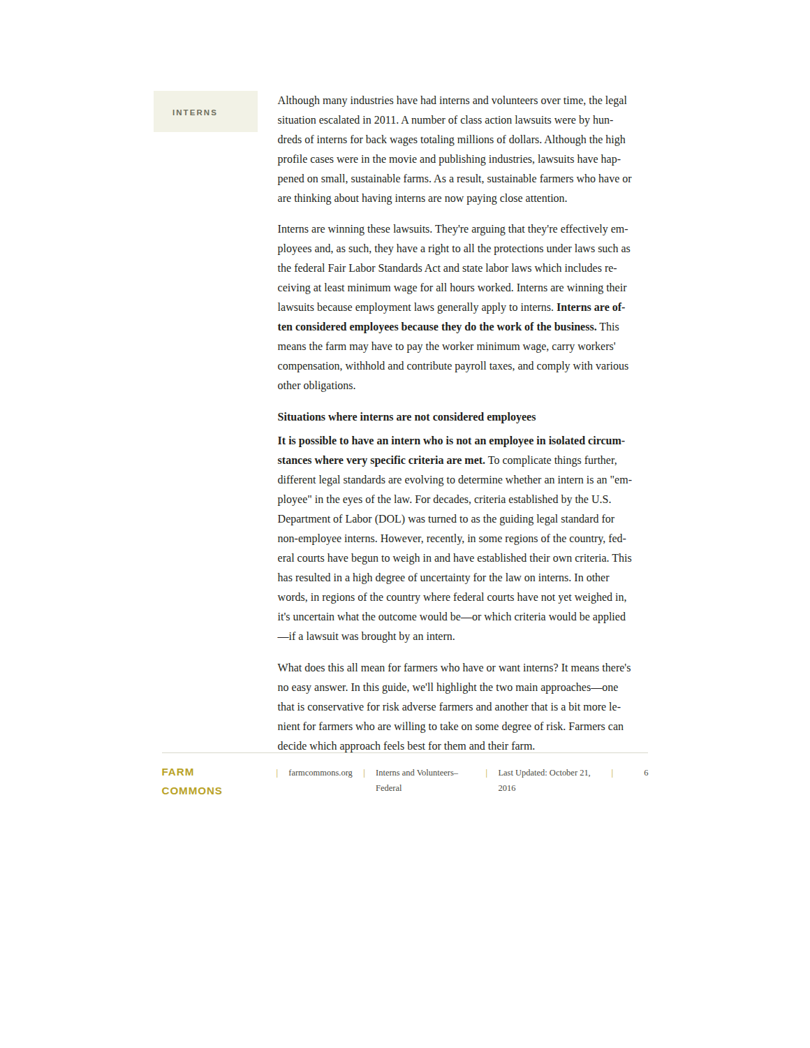INTERNS
Although many industries have had interns and volunteers over time, the legal situation escalated in 2011. A number of class action lawsuits were by hundreds of interns for back wages totaling millions of dollars. Although the high profile cases were in the movie and publishing industries, lawsuits have happened on small, sustainable farms. As a result, sustainable farmers who have or are thinking about having interns are now paying close attention.
Interns are winning these lawsuits. They're arguing that they're effectively employees and, as such, they have a right to all the protections under laws such as the federal Fair Labor Standards Act and state labor laws which includes receiving at least minimum wage for all hours worked. Interns are winning their lawsuits because employment laws generally apply to interns. Interns are often considered employees because they do the work of the business. This means the farm may have to pay the worker minimum wage, carry workers' compensation, withhold and contribute payroll taxes, and comply with various other obligations.
Situations where interns are not considered employees
It is possible to have an intern who is not an employee in isolated circumstances where very specific criteria are met. To complicate things further, different legal standards are evolving to determine whether an intern is an "employee" in the eyes of the law. For decades, criteria established by the U.S. Department of Labor (DOL) was turned to as the guiding legal standard for non-employee interns. However, recently, in some regions of the country, federal courts have begun to weigh in and have established their own criteria. This has resulted in a high degree of uncertainty for the law on interns. In other words, in regions of the country where federal courts have not yet weighed in, it's uncertain what the outcome would be—or which criteria would be applied—if a lawsuit was brought by an intern.
What does this all mean for farmers who have or want interns? It means there's no easy answer. In this guide, we'll highlight the two main approaches—one that is conservative for risk adverse farmers and another that is a bit more lenient for farmers who are willing to take on some degree of risk. Farmers can decide which approach feels best for them and their farm.
FARM COMMONS | farmcommons.org | Interns and Volunteers–Federal | Last Updated: October 21, 2016 | 6